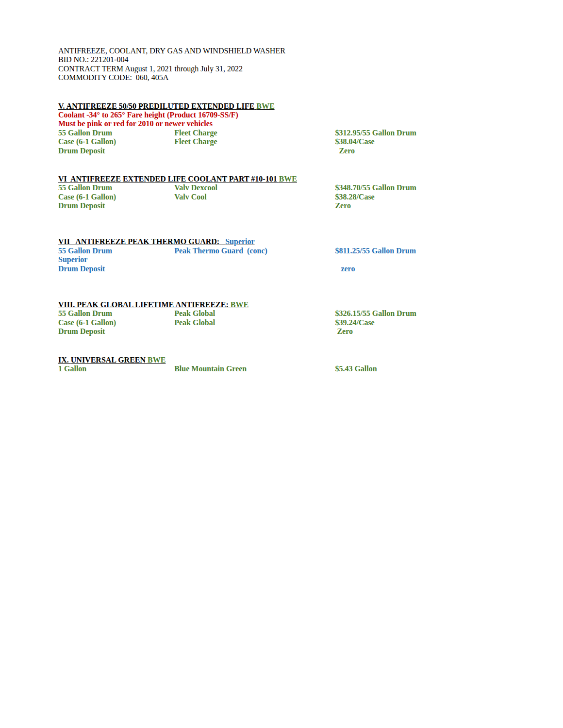ANTIFREEZE, COOLANT, DRY GAS AND WINDSHIELD WASHER
BID NO.: 221201-004
CONTRACT TERM August 1, 2021 through July 31, 2022
COMMODITY CODE: 060, 405A
V. ANTIFREEZE 50/50 PREDILUTED EXTENDED LIFE BWE
Coolant -34° to 265° Fare height (Product 16709-SS/F)
Must be pink or red for 2010 or newer vehicles
| 55 Gallon Drum | Fleet Charge | $312.95/55 Gallon Drum |
| Case (6-1 Gallon) | Fleet Charge | $38.04/Case |
| Drum Deposit | | Zero |
VI ANTIFREEZE EXTENDED LIFE COOLANT PART #10-101 BWE
| 55 Gallon Drum | Valv Dexcool | $348.70/55 Gallon Drum |
| Case (6-1 Gallon) | Valv Cool | $38.28/Case |
| Drum Deposit | | Zero |
VII ANTIFREEZE PEAK THERMO GUARD: Superior
| 55 Gallon Drum | Peak Thermo Guard (conc) | $811.25/55 Gallon Drum |
Superior
| Drum Deposit | | zero |
VIII. PEAK GLOBAL LIFETIME ANTIFREEZE: BWE
| 55 Gallon Drum | Peak Global | $326.15/55 Gallon Drum |
| Case (6-1 Gallon) | Peak Global | $39.24/Case |
| Drum Deposit | | Zero |
IX. UNIVERSAL GREEN BWE
| 1 Gallon | Blue Mountain Green | $5.43 Gallon |